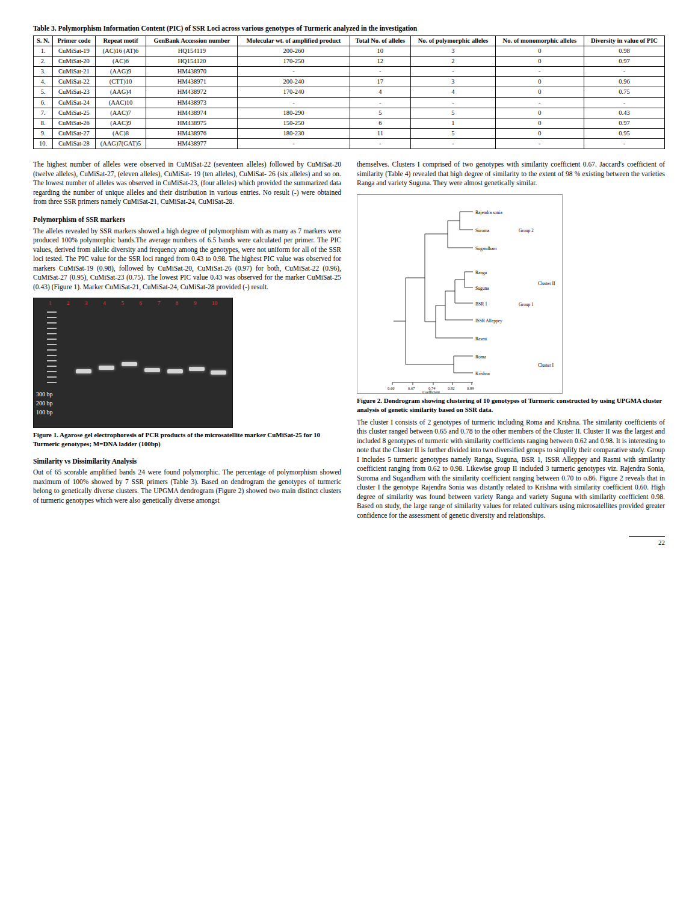Table 3. Polymorphism Information Content (PIC) of SSR Loci across various genotypes of Turmeric analyzed in the investigation
| S. N. | Primer code | Repeat motif | GenBank Accession number | Molecular wt. of amplified product | Total No. of alleles | No. of polymorphic alleles | No. of monomorphic alleles | Diversity in value of PIC |
| --- | --- | --- | --- | --- | --- | --- | --- | --- |
| 1. | CuMiSat-19 | (AC)16 (AT)6 | HQ154119 | 200-260 | 10 | 3 | 0 | 0.98 |
| 2. | CuMiSat-20 | (AC)6 | HQ154120 | 170-250 | 12 | 2 | 0 | 0.97 |
| 3. | CuMiSat-21 | (AAG)9 | HM438970 | - | - | - | - | - |
| 4. | CuMiSat-22 | (CTT)10 | HM438971 | 200-240 | 17 | 3 | 0 | 0.96 |
| 5. | CuMiSat-23 | (AAG)4 | HM438972 | 170-240 | 4 | 4 | 0 | 0.75 |
| 6. | CuMiSat-24 | (AAC)10 | HM438973 | - | - | - | - | - |
| 7. | CuMiSat-25 | (AAC)7 | HM438974 | 180-290 | 5 | 5 | 0 | 0.43 |
| 8. | CuMiSat-26 | (AAC)9 | HM438975 | 150-250 | 6 | 1 | 0 | 0.97 |
| 9. | CuMiSat-27 | (AC)8 | HM438976 | 180-230 | 11 | 5 | 0 | 0.95 |
| 10. | CuMiSat-28 | (AAG)7(GAT)5 | HM438977 | - | - | - | - | - |
The highest number of alleles were observed in CuMiSat-22 (seventeen alleles) followed by CuMiSat-20 (twelve alleles), CuMiSat-27, (eleven alleles), CuMiSat- 19 (ten alleles), CuMiSat- 26 (six alleles) and so on. The lowest number of alleles was observed in CuMiSat-23, (four alleles) which provided the summarized data regarding the number of unique alleles and their distribution in various entries. No result (-) were obtained from three SSR primers namely CuMiSat-21, CuMiSat-24, CuMiSat-28.
Polymorphism of SSR markers
The alleles revealed by SSR markers showed a high degree of polymorphism with as many as 7 markers were produced 100% polymorphic bands.The average numbers of 6.5 bands were calculated per primer. The PIC values, derived from allelic diversity and frequency among the genotypes, were not uniform for all of the SSR loci tested. The PIC value for the SSR loci ranged from 0.43 to 0.98. The highest PIC value was observed for markers CuMiSat-19 (0.98), followed by CuMiSat-20, CuMiSat-26 (0.97) for both, CuMiSat-22 (0.96), CuMiSat-27 (0.95), CuMiSat-23 (0.75). The lowest PIC value 0.43 was observed for the marker CuMiSat-25 (0.43) (Figure 1). Marker CuMiSat-21, CuMiSat-24, CuMiSat-28 provided (-) result.
12345678910
300 bp
200 bp
100 bp
Figure 1. Agarose gel electrophoresis of PCR products of the microsatellite marker CuMiSat-25 for 10 Turmeric genotypes; M=DNA ladder (100bp)
Similarity vs Dissimilarity Analysis
Out of 65 scorable amplified bands 24 were found polymorphic. The percentage of polymorphism showed maximum of 100% showed by 7 SSR primers (Table 3). Based on dendrogram the genotypes of turmeric belong to genetically diverse clusters. The UPGMA dendrogram (Figure 2) showed two main distinct clusters of turmeric genotypes which were also genetically diverse amongst
themselves. Clusters I comprised of two genotypes with similarity coefficient 0.67. Jaccard's coefficient of similarity (Table 4) revealed that high degree of similarity to the extent of 98 % existing between the varieties Ranga and variety Suguna. They were almost genetically similar.
Rajendra sonia Suroma Sugandham Ranga Suguna BSR 1 ISSR Alleppey Rasmi Roma Krishna Group 2 Group 1 Cluster II Cluster I 0.60 0.67 0.74 0.82 0.89 Coefficient
Figure 2. Dendrogram showing clustering of 10 genotypes of Turmeric constructed by using UPGMA cluster analysis of genetic similarity based on SSR data.
The cluster I consists of 2 genotypes of turmeric including Roma and Krishna. The similarity coefficients of this cluster ranged between 0.65 and 0.78 to the other members of the Cluster II. Cluster II was the largest and included 8 genotypes of turmeric with similarity coefficients ranging between 0.62 and 0.98. It is interesting to note that the Cluster II is further divided into two diversified groups to simplify their comparative study. Group I includes 5 turmeric genotypes namely Ranga, Suguna, BSR 1, ISSR Alleppey and Rasmi with similarity coefficient ranging from 0.62 to 0.98. Likewise group II included 3 turmeric genotypes viz. Rajendra Sonia, Suroma and Sugandham with the similarity coefficient ranging between 0.70 to o.86. Figure 2 reveals that in cluster I the genotype Rajendra Sonia was distantly related to Krishna with similarity coefficient 0.60. High degree of similarity was found between variety Ranga and variety Suguna with similarity coefficient 0.98. Based on study, the large range of similarity values for related cultivars using microsatellites provided greater confidence for the assessment of genetic diversity and relationships.
22